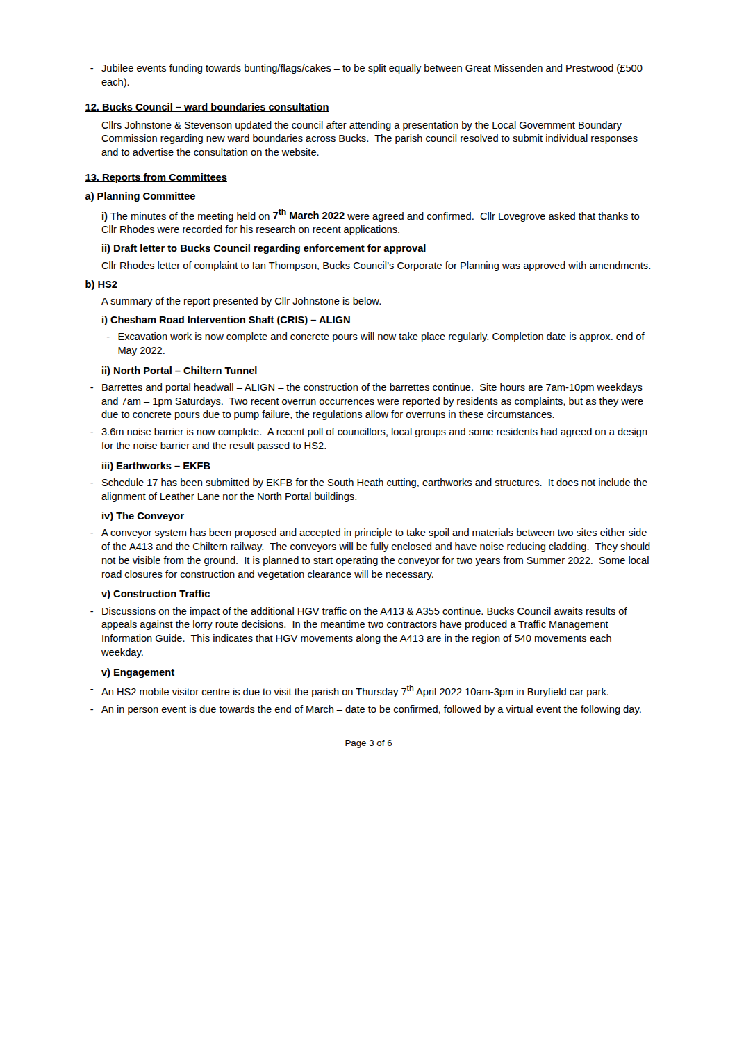Jubilee events funding towards bunting/flags/cakes – to be split equally between Great Missenden and Prestwood (£500 each).
12. Bucks Council – ward boundaries consultation
Cllrs Johnstone & Stevenson updated the council after attending a presentation by the Local Government Boundary Commission regarding new ward boundaries across Bucks. The parish council resolved to submit individual responses and to advertise the consultation on the website.
13. Reports from Committees
a) Planning Committee
i) The minutes of the meeting held on 7th March 2022 were agreed and confirmed. Cllr Lovegrove asked that thanks to Cllr Rhodes were recorded for his research on recent applications.
ii) Draft letter to Bucks Council regarding enforcement for approval
Cllr Rhodes letter of complaint to Ian Thompson, Bucks Council’s Corporate for Planning was approved with amendments.
b) HS2
A summary of the report presented by Cllr Johnstone is below.
i) Chesham Road Intervention Shaft (CRIS) – ALIGN
Excavation work is now complete and concrete pours will now take place regularly. Completion date is approx. end of May 2022.
ii) North Portal – Chiltern Tunnel
Barrettes and portal headwall – ALIGN – the construction of the barrettes continue. Site hours are 7am-10pm weekdays and 7am – 1pm Saturdays. Two recent overrun occurrences were reported by residents as complaints, but as they were due to concrete pours due to pump failure, the regulations allow for overruns in these circumstances.
3.6m noise barrier is now complete. A recent poll of councillors, local groups and some residents had agreed on a design for the noise barrier and the result passed to HS2.
iii) Earthworks – EKFB
Schedule 17 has been submitted by EKFB for the South Heath cutting, earthworks and structures. It does not include the alignment of Leather Lane nor the North Portal buildings.
iv) The Conveyor
A conveyor system has been proposed and accepted in principle to take spoil and materials between two sites either side of the A413 and the Chiltern railway. The conveyors will be fully enclosed and have noise reducing cladding. They should not be visible from the ground. It is planned to start operating the conveyor for two years from Summer 2022. Some local road closures for construction and vegetation clearance will be necessary.
v) Construction Traffic
Discussions on the impact of the additional HGV traffic on the A413 & A355 continue. Bucks Council awaits results of appeals against the lorry route decisions. In the meantime two contractors have produced a Traffic Management Information Guide. This indicates that HGV movements along the A413 are in the region of 540 movements each weekday.
v) Engagement
An HS2 mobile visitor centre is due to visit the parish on Thursday 7th April 2022 10am-3pm in Buryfield car park.
An in person event is due towards the end of March – date to be confirmed, followed by a virtual event the following day.
Page 3 of 6